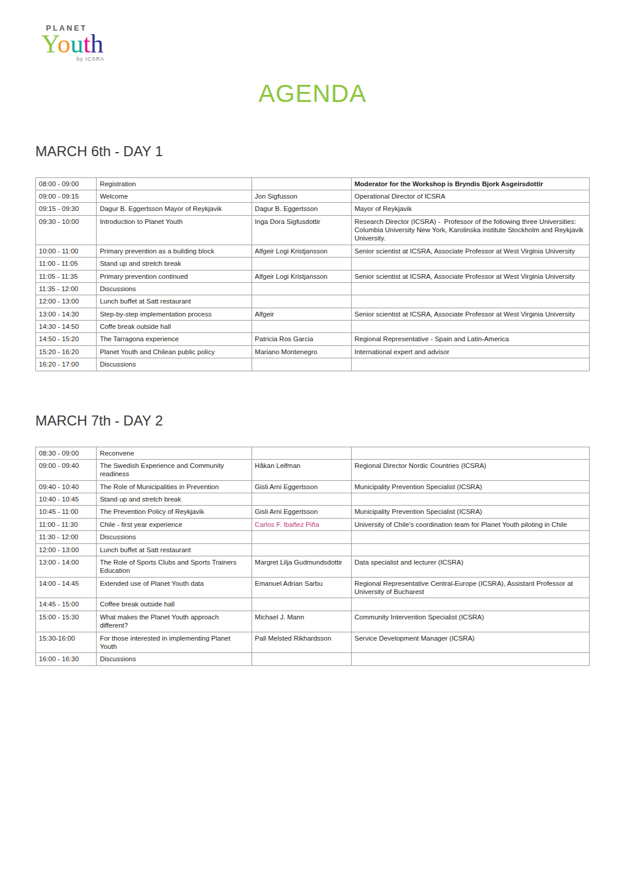PLANET
Youth
by ICSRA
AGENDA
MARCH 6th - DAY 1
| 08:00 - 09:00 | Registration | | Moderator for the Workshop is Bryndis Bjork Asgeirsdottir |
| 09:00 - 09:15 | Welcome | Jon Sigfusson | Operational Director of ICSRA |
| 09:15 - 09:30 | Dagur B. Eggertsson Mayor of Reykjavik | Dagur B. Eggertsson | Mayor of Reykjavik |
| 09:30 - 10:00 | Introduction to Planet Youth | Inga Dora Sigfusdottir | Research Director (ICSRA) - Professor of the following three Universities: Columbia University New York, Karolinska institute Stockholm and Reykjavik University. |
| 10:00 - 11:00 | Primary prevention as a building block | Alfgeir Logi Kristjansson | Senior scientist at ICSRA, Associate Professor at West Virginia University |
| 11:00 - 11:05 | Stand up and stretch break | | |
| 11:05 - 11:35 | Primary prevention continued | Alfgeir Logi Kristjansson | Senior scientist at ICSRA, Associate Professor at West Virginia University |
| 11:35 - 12:00 | Discussions | | |
| 12:00 - 13:00 | Lunch buffet at Satt restaurant | | |
| 13:00 - 14:30 | Step-by-step implementation process | Alfgeir | Senior scientist at ICSRA, Associate Professor at West Virginia University |
| 14:30 - 14:50 | Coffe break outside hall | | |
| 14:50 - 15:20 | The Tarragona experience | Patricia Ros Garcia | Regional Representative - Spain and Latin-America |
| 15:20 - 16:20 | Planet Youth and Chilean public policy | Mariano Montenegro | International expert and advisor |
| 16:20 - 17:00 | Discussions | | |
MARCH 7th - DAY 2
| 08:30 - 09:00 | Reconvene | | |
| 09:00 - 09:40 | The Swedish Experience and Community readiness | Håkan Leifman | Regional Director Nordic Countries (ICSRA) |
| 09:40 - 10:40 | The Role of Municipalities in Prevention | Gisli Arni Eggertsson | Municipality Prevention Specialist (ICSRA) |
| 10:40 - 10:45 | Stand up and stretch break | | |
| 10:45 - 11:00 | The Prevention Policy of Reykjavik | Gisli Arni Eggertsson | Municipality Prevention Specialist (ICSRA) |
| 11:00 - 11:30 | Chile - first year experience | Carlos F. Ibañez Piña | University of Chile's coordination team for Planet Youth piloting in Chile |
| 11:30 - 12:00 | Discussions | | |
| 12:00 - 13:00 | Lunch buffet at Satt restaurant | | |
| 13:00 - 14:00 | The Role of Sports Clubs and Sports Trainers Education | Margret Lilja Gudmundsdottir | Data specialist and lecturer (ICSRA) |
| 14:00 - 14:45 | Extended use of Planet Youth data | Emanuel Adrian Sarbu | Regional Representative Central-Europe (ICSRA), Assistant Professor at University of Bucharest |
| 14:45 - 15:00 | Coffee break outside hall | | |
| 15:00 - 15:30 | What makes the Planet Youth approach different? | Michael J. Mann | Community Intervention Specialist (ICSRA) |
| 15:30-16:00 | For those interested in implementing Planet Youth | Pall Melsted Rikhardsson | Service Development Manager (ICSRA) |
| 16:00 - 16:30 | Discussions | | |